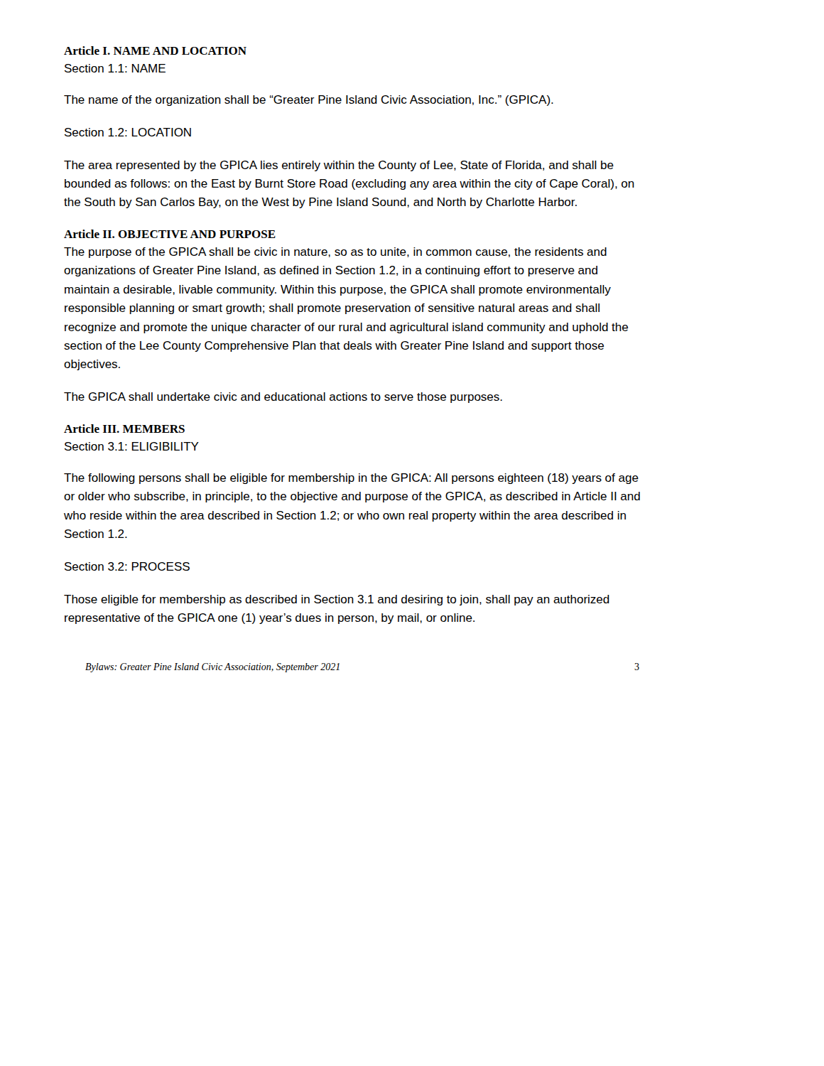Article I. NAME AND LOCATION
Section 1.1: NAME
The name of the organization shall be “Greater Pine Island Civic Association, Inc.” (GPICA).
Section 1.2: LOCATION
The area represented by the GPICA lies entirely within the County of Lee, State of Florida, and shall be bounded as follows: on the East by Burnt Store Road (excluding any area within the city of Cape Coral), on the South by San Carlos Bay, on the West by Pine Island Sound, and North by Charlotte Harbor.
Article II. OBJECTIVE AND PURPOSE
The purpose of the GPICA shall be civic in nature, so as to unite, in common cause, the residents and organizations of Greater Pine Island, as defined in Section 1.2, in a continuing effort to preserve and maintain a desirable, livable community. Within this purpose, the GPICA shall promote environmentally responsible planning or smart growth; shall promote preservation of sensitive natural areas and shall recognize and promote the unique character of our rural and agricultural island community and uphold the section of the Lee County Comprehensive Plan that deals with Greater Pine Island and support those objectives.
The GPICA shall undertake civic and educational actions to serve those purposes.
Article III. MEMBERS
Section 3.1: ELIGIBILITY
The following persons shall be eligible for membership in the GPICA: All persons eighteen (18) years of age or older who subscribe, in principle, to the objective and purpose of the GPICA, as described in Article II and who reside within the area described in Section 1.2; or who own real property within the area described in Section 1.2.
Section 3.2: PROCESS
Those eligible for membership as described in Section 3.1 and desiring to join, shall pay an authorized representative of the GPICA one (1) year’s dues in person, by mail, or online.
Bylaws: Greater Pine Island Civic Association, September 2021 3